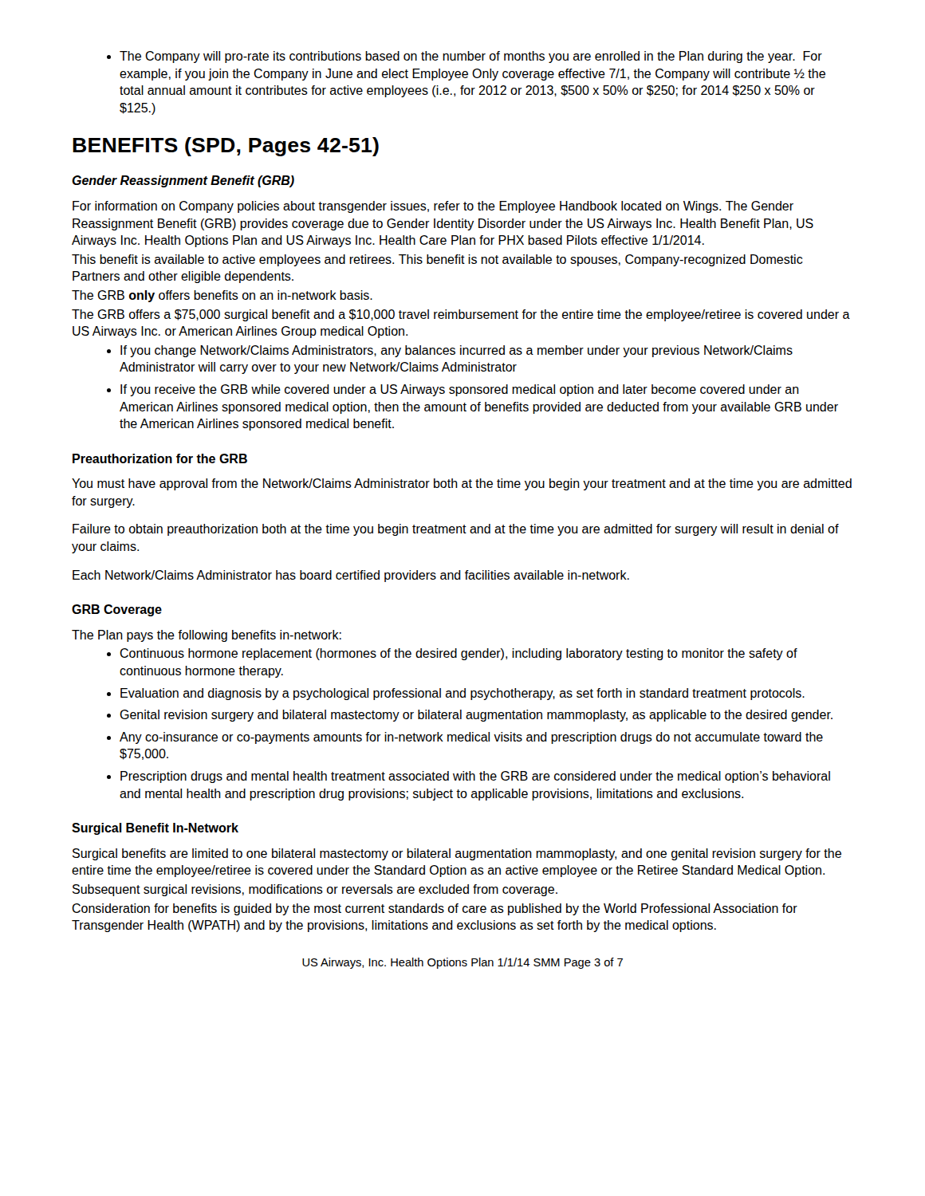The Company will pro-rate its contributions based on the number of months you are enrolled in the Plan during the year. For example, if you join the Company in June and elect Employee Only coverage effective 7/1, the Company will contribute ½ the total annual amount it contributes for active employees (i.e., for 2012 or 2013, $500 x 50% or $250; for 2014 $250 x 50% or $125.)
BENEFITS (SPD, Pages 42-51)
Gender Reassignment Benefit (GRB)
For information on Company policies about transgender issues, refer to the Employee Handbook located on Wings. The Gender Reassignment Benefit (GRB) provides coverage due to Gender Identity Disorder under the US Airways Inc. Health Benefit Plan, US Airways Inc. Health Options Plan and US Airways Inc. Health Care Plan for PHX based Pilots effective 1/1/2014.
This benefit is available to active employees and retirees. This benefit is not available to spouses, Company-recognized Domestic Partners and other eligible dependents.
The GRB only offers benefits on an in-network basis.
The GRB offers a $75,000 surgical benefit and a $10,000 travel reimbursement for the entire time the employee/retiree is covered under a US Airways Inc. or American Airlines Group medical Option.
If you change Network/Claims Administrators, any balances incurred as a member under your previous Network/Claims Administrator will carry over to your new Network/Claims Administrator
If you receive the GRB while covered under a US Airways sponsored medical option and later become covered under an American Airlines sponsored medical option, then the amount of benefits provided are deducted from your available GRB under the American Airlines sponsored medical benefit.
Preauthorization for the GRB
You must have approval from the Network/Claims Administrator both at the time you begin your treatment and at the time you are admitted for surgery.
Failure to obtain preauthorization both at the time you begin treatment and at the time you are admitted for surgery will result in denial of your claims.
Each Network/Claims Administrator has board certified providers and facilities available in-network.
GRB Coverage
The Plan pays the following benefits in-network:
Continuous hormone replacement (hormones of the desired gender), including laboratory testing to monitor the safety of continuous hormone therapy.
Evaluation and diagnosis by a psychological professional and psychotherapy, as set forth in standard treatment protocols.
Genital revision surgery and bilateral mastectomy or bilateral augmentation mammoplasty, as applicable to the desired gender.
Any co-insurance or co-payments amounts for in-network medical visits and prescription drugs do not accumulate toward the $75,000.
Prescription drugs and mental health treatment associated with the GRB are considered under the medical option’s behavioral and mental health and prescription drug provisions; subject to applicable provisions, limitations and exclusions.
Surgical Benefit In-Network
Surgical benefits are limited to one bilateral mastectomy or bilateral augmentation mammoplasty, and one genital revision surgery for the entire time the employee/retiree is covered under the Standard Option as an active employee or the Retiree Standard Medical Option.
Subsequent surgical revisions, modifications or reversals are excluded from coverage.
Consideration for benefits is guided by the most current standards of care as published by the World Professional Association for Transgender Health (WPATH) and by the provisions, limitations and exclusions as set forth by the medical options.
US Airways, Inc. Health Options Plan 1/1/14 SMM Page 3 of 7